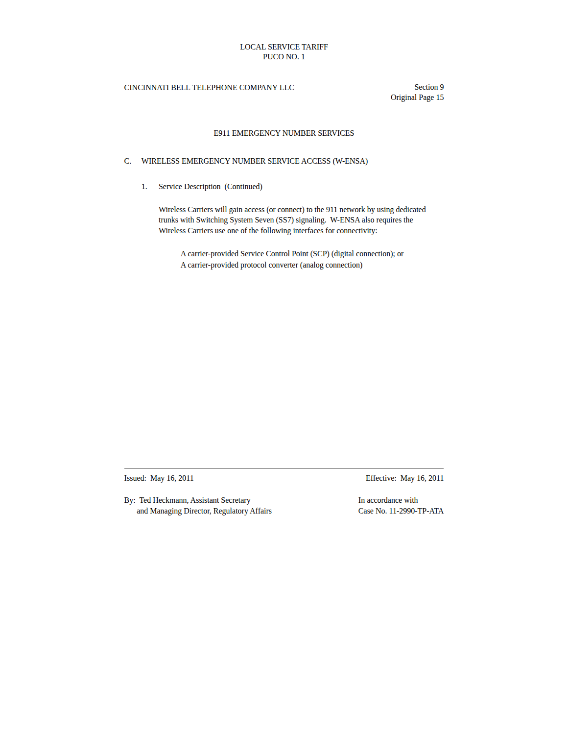LOCAL SERVICE TARIFF
PUCO NO. 1
CINCINNATI BELL TELEPHONE COMPANY LLC
Section 9
Original Page 15
E911 EMERGENCY NUMBER SERVICES
C.
WIRELESS EMERGENCY NUMBER SERVICE ACCESS (W-ENSA)
1.
Service Description (Continued)
Wireless Carriers will gain access (or connect) to the 911 network by using dedicated trunks with Switching System Seven (SS7) signaling. W-ENSA also requires the Wireless Carriers use one of the following interfaces for connectivity:
A carrier-provided Service Control Point (SCP) (digital connection); or
A carrier-provided protocol converter (analog connection)
Issued: May 16, 2011
Effective: May 16, 2011
By: Ted Heckmann, Assistant Secretary and Managing Director, Regulatory Affairs
In accordance with
Case No. 11-2990-TP-ATA